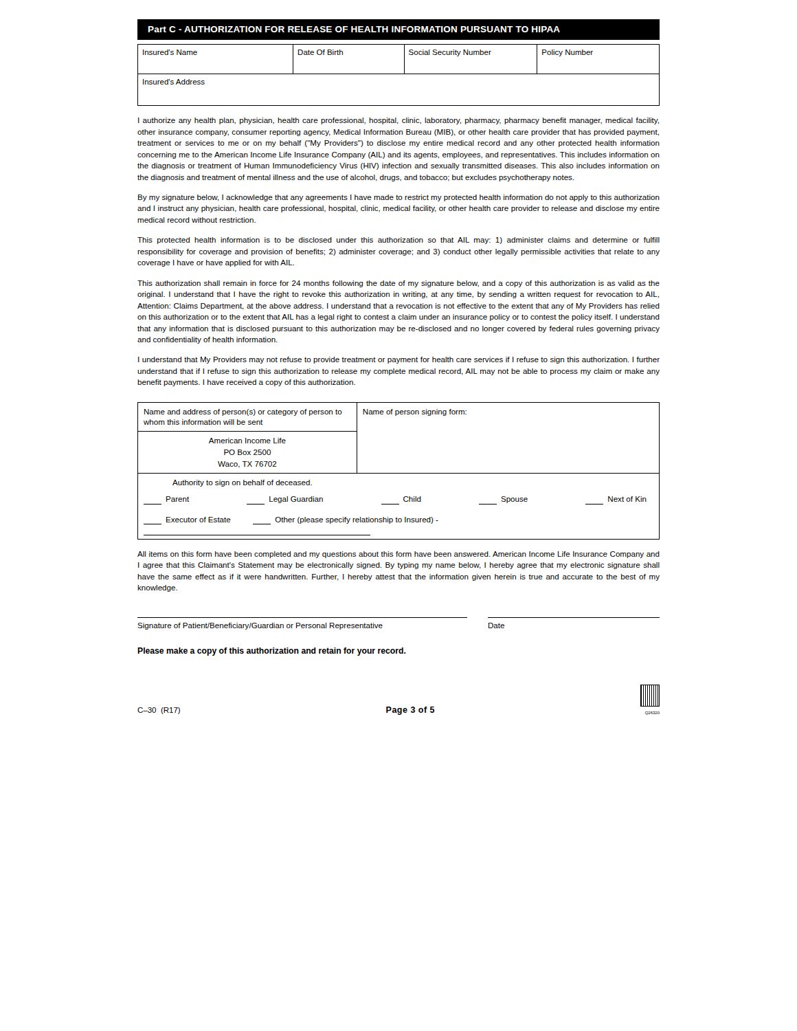Part C - AUTHORIZATION FOR RELEASE OF HEALTH INFORMATION PURSUANT TO HIPAA
| Insured's Name | Date Of Birth | Social Security Number | Policy Number |
| Insured's Address |
I authorize any health plan, physician, health care professional, hospital, clinic, laboratory, pharmacy, pharmacy benefit manager, medical facility, other insurance company, consumer reporting agency, Medical Information Bureau (MIB), or other health care provider that has provided payment, treatment or services to me or on my behalf ("My Providers") to disclose my entire medical record and any other protected health information concerning me to the American Income Life Insurance Company (AIL) and its agents, employees, and representatives. This includes information on the diagnosis or treatment of Human Immunodeficiency Virus (HIV) infection and sexually transmitted diseases. This also includes information on the diagnosis and treatment of mental illness and the use of alcohol, drugs, and tobacco; but excludes psychotherapy notes.
By my signature below, I acknowledge that any agreements I have made to restrict my protected health information do not apply to this authorization and I instruct any physician, health care professional, hospital, clinic, medical facility, or other health care provider to release and disclose my entire medical record without restriction.
This protected health information is to be disclosed under this authorization so that AIL may: 1) administer claims and determine or fulfill responsibility for coverage and provision of benefits; 2) administer coverage; and 3) conduct other legally permissible activities that relate to any coverage I have or have applied for with AIL.
This authorization shall remain in force for 24 months following the date of my signature below, and a copy of this authorization is as valid as the original. I understand that I have the right to revoke this authorization in writing, at any time, by sending a written request for revocation to AIL, Attention: Claims Department, at the above address. I understand that a revocation is not effective to the extent that any of My Providers has relied on this authorization or to the extent that AIL has a legal right to contest a claim under an insurance policy or to contest the policy itself. I understand that any information that is disclosed pursuant to this authorization may be re-disclosed and no longer covered by federal rules governing privacy and confidentiality of health information.
I understand that My Providers may not refuse to provide treatment or payment for health care services if I refuse to sign this authorization. I further understand that if I refuse to sign this authorization to release my complete medical record, AIL may not be able to process my claim or make any benefit payments. I have received a copy of this authorization.
| Name and address of person(s) or category of person to whom this information will be sent | Name of person signing form: |
| American Income Life PO Box 2500 Waco, TX 76702 |
| Authority to sign on behalf of deceased. Parent Legal Guardian Child Spouse Next of Kin Executor of Estate Other (please specify relationship to Insured) - |
All items on this form have been completed and my questions about this form have been answered. American Income Life Insurance Company and I agree that this Claimant's Statement may be electronically signed. By typing my name below, I hereby agree that my electronic signature shall have the same effect as if it were handwritten. Further, I hereby attest that the information given herein is true and accurate to the best of my knowledge.
Signature of Patient/Beneficiary/Guardian or Personal Representative
Date
Please make a copy of this authorization and retain for your record.
C–30 (R17)
Page 3 of 5
Q26320